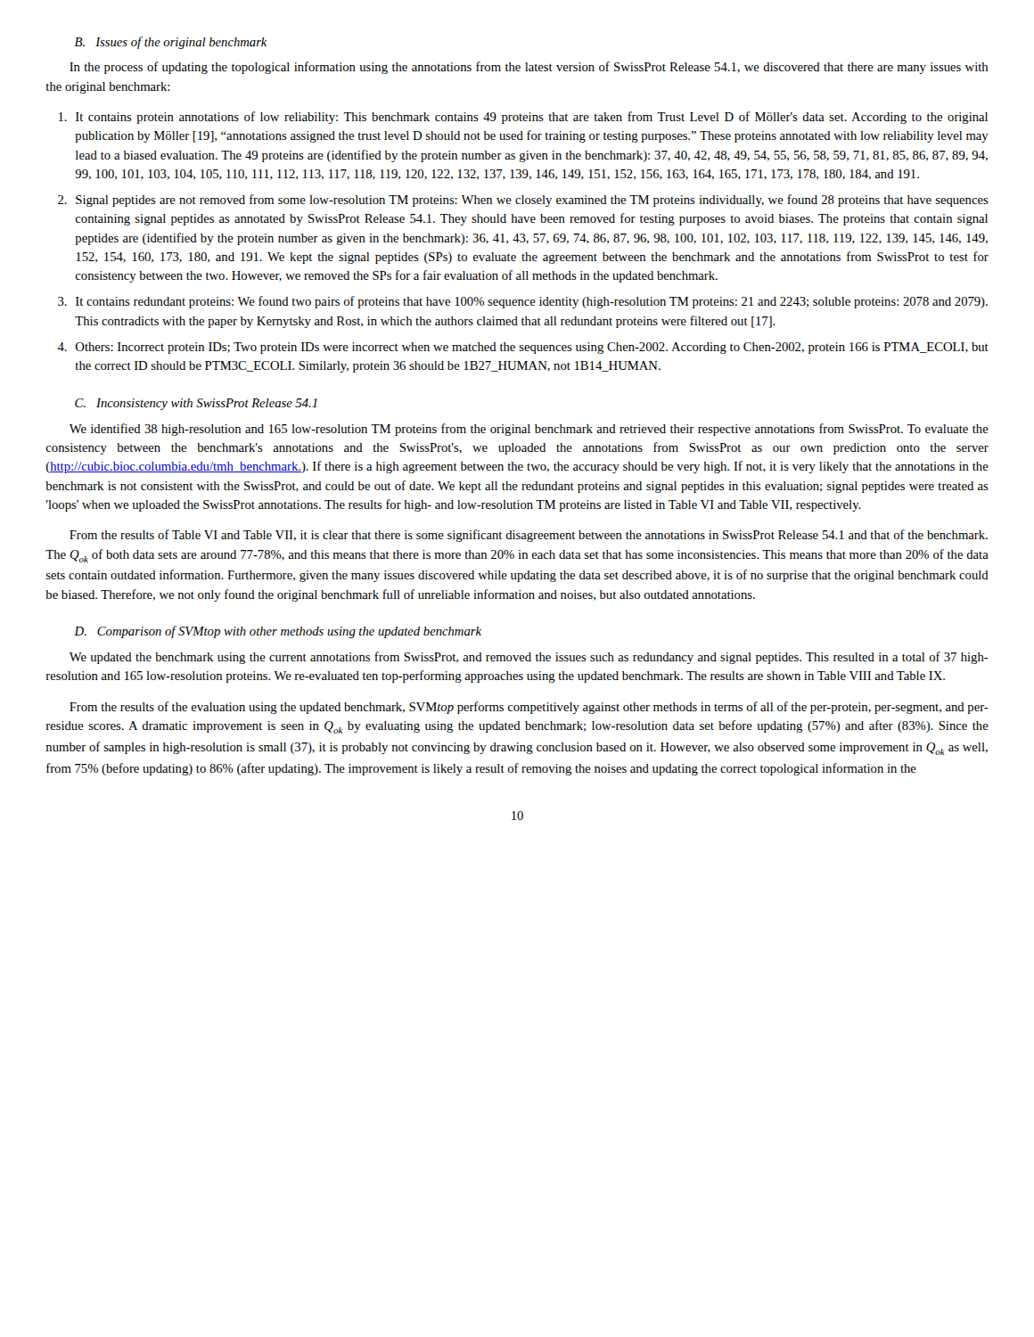B. Issues of the original benchmark
In the process of updating the topological information using the annotations from the latest version of SwissProt Release 54.1, we discovered that there are many issues with the original benchmark:
It contains protein annotations of low reliability: This benchmark contains 49 proteins that are taken from Trust Level D of Möller's data set. According to the original publication by Möller [19], “annotations assigned the trust level D should not be used for training or testing purposes.” These proteins annotated with low reliability level may lead to a biased evaluation. The 49 proteins are (identified by the protein number as given in the benchmark): 37, 40, 42, 48, 49, 54, 55, 56, 58, 59, 71, 81, 85, 86, 87, 89, 94, 99, 100, 101, 103, 104, 105, 110, 111, 112, 113, 117, 118, 119, 120, 122, 132, 137, 139, 146, 149, 151, 152, 156, 163, 164, 165, 171, 173, 178, 180, 184, and 191.
Signal peptides are not removed from some low-resolution TM proteins: When we closely examined the TM proteins individually, we found 28 proteins that have sequences containing signal peptides as annotated by SwissProt Release 54.1. They should have been removed for testing purposes to avoid biases. The proteins that contain signal peptides are (identified by the protein number as given in the benchmark): 36, 41, 43, 57, 69, 74, 86, 87, 96, 98, 100, 101, 102, 103, 117, 118, 119, 122, 139, 145, 146, 149, 152, 154, 160, 173, 180, and 191. We kept the signal peptides (SPs) to evaluate the agreement between the benchmark and the annotations from SwissProt to test for consistency between the two. However, we removed the SPs for a fair evaluation of all methods in the updated benchmark.
It contains redundant proteins: We found two pairs of proteins that have 100% sequence identity (high-resolution TM proteins: 21 and 2243; soluble proteins: 2078 and 2079). This contradicts with the paper by Kernytsky and Rost, in which the authors claimed that all redundant proteins were filtered out [17].
Others: Incorrect protein IDs; Two protein IDs were incorrect when we matched the sequences using Chen-2002. According to Chen-2002, protein 166 is PTMA_ECOLI, but the correct ID should be PTM3C_ECOLI. Similarly, protein 36 should be 1B27_HUMAN, not 1B14_HUMAN.
C. Inconsistency with SwissProt Release 54.1
We identified 38 high-resolution and 165 low-resolution TM proteins from the original benchmark and retrieved their respective annotations from SwissProt. To evaluate the consistency between the benchmark's annotations and the SwissProt's, we uploaded the annotations from SwissProt as our own prediction onto the server (http://cubic.bioc.columbia.edu/tmh_benchmark.). If there is a high agreement between the two, the accuracy should be very high. If not, it is very likely that the annotations in the benchmark is not consistent with the SwissProt, and could be out of date. We kept all the redundant proteins and signal peptides in this evaluation; signal peptides were treated as 'loops' when we uploaded the SwissProt annotations. The results for high- and low-resolution TM proteins are listed in Table VI and Table VII, respectively.
From the results of Table VI and Table VII, it is clear that there is some significant disagreement between the annotations in SwissProt Release 54.1 and that of the benchmark. The Qok of both data sets are around 77-78%, and this means that there is more than 20% in each data set that has some inconsistencies. This means that more than 20% of the data sets contain outdated information. Furthermore, given the many issues discovered while updating the data set described above, it is of no surprise that the original benchmark could be biased. Therefore, we not only found the original benchmark full of unreliable information and noises, but also outdated annotations.
D. Comparison of SVMtop with other methods using the updated benchmark
We updated the benchmark using the current annotations from SwissProt, and removed the issues such as redundancy and signal peptides. This resulted in a total of 37 high-resolution and 165 low-resolution proteins. We re-evaluated ten top-performing approaches using the updated benchmark. The results are shown in Table VIII and Table IX.
From the results of the evaluation using the updated benchmark, SVMtop performs competitively against other methods in terms of all of the per-protein, per-segment, and per-residue scores. A dramatic improvement is seen in Qok by evaluating using the updated benchmark; low-resolution data set before updating (57%) and after (83%). Since the number of samples in high-resolution is small (37), it is probably not convincing by drawing conclusion based on it. However, we also observed some improvement in Qok as well, from 75% (before updating) to 86% (after updating). The improvement is likely a result of removing the noises and updating the correct topological information in the
10